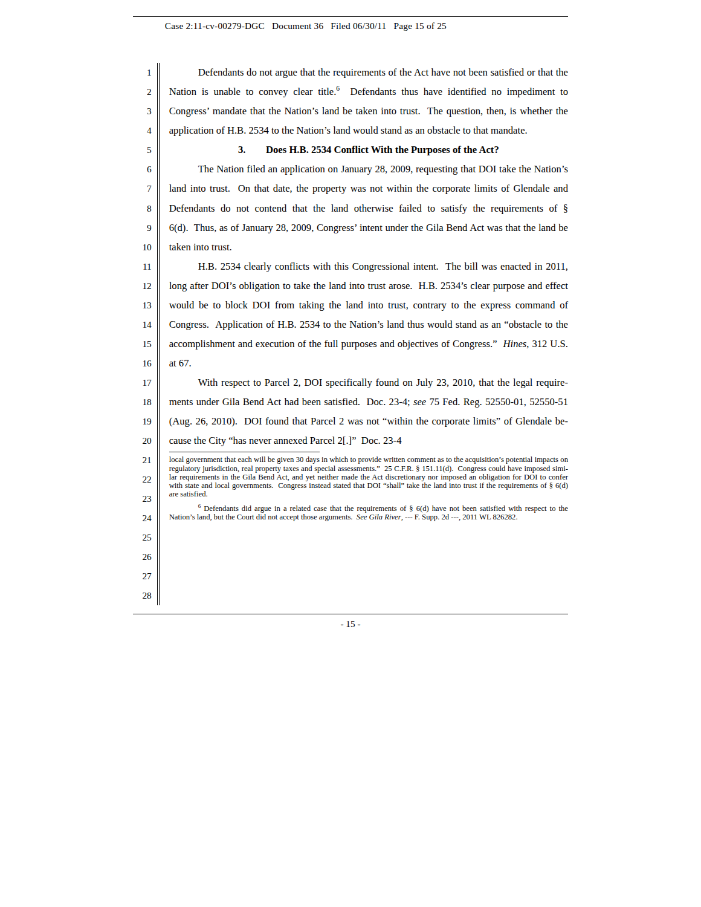Case 2:11-cv-00279-DGC Document 36 Filed 06/30/11 Page 15 of 25
1
2
3
4
5
6
7
8
9
10
11
12
13
14
15
16
17
18
19
20
21
22
23
24
25
26
27
28
Defendants do not argue that the requirements of the Act have not been satisfied or that the Nation is unable to convey clear title.6 Defendants thus have identified no impediment to Congress’ mandate that the Nation’s land be taken into trust. The question, then, is whether the application of H.B. 2534 to the Nation’s land would stand as an obstacle to that mandate.
3. Does H.B. 2534 Conflict With the Purposes of the Act?
The Nation filed an application on January 28, 2009, requesting that DOI take the Nation’s land into trust. On that date, the property was not within the corporate limits of Glendale and Defendants do not contend that the land otherwise failed to satisfy the requirements of § 6(d). Thus, as of January 28, 2009, Congress’ intent under the Gila Bend Act was that the land be taken into trust.
H.B. 2534 clearly conflicts with this Congressional intent. The bill was enacted in 2011, long after DOI’s obligation to take the land into trust arose. H.B. 2534’s clear purpose and effect would be to block DOI from taking the land into trust, contrary to the express command of Congress. Application of H.B. 2534 to the Nation’s land thus would stand as an “obstacle to the accomplishment and execution of the full purposes and objectives of Congress.” Hines, 312 U.S. at 67.
With respect to Parcel 2, DOI specifically found on July 23, 2010, that the legal requirements under Gila Bend Act had been satisfied. Doc. 23-4; see 75 Fed. Reg. 52550-01, 52550-51 (Aug. 26, 2010). DOI found that Parcel 2 was not “within the corporate limits” of Glendale because the City “has never annexed Parcel 2[.]” Doc. 23-4
local government that each will be given 30 days in which to provide written comment as to the acquisition’s potential impacts on regulatory jurisdiction, real property taxes and special assessments.” 25 C.F.R. § 151.11(d). Congress could have imposed similar requirements in the Gila Bend Act, and yet neither made the Act discretionary nor imposed an obligation for DOI to confer with state and local governments. Congress instead stated that DOI “shall” take the land into trust if the requirements of § 6(d) are satisfied.
6 Defendants did argue in a related case that the requirements of § 6(d) have not been satisfied with respect to the Nation’s land, but the Court did not accept those arguments. See Gila River, --- F. Supp. 2d ---, 2011 WL 826282.
- 15 -